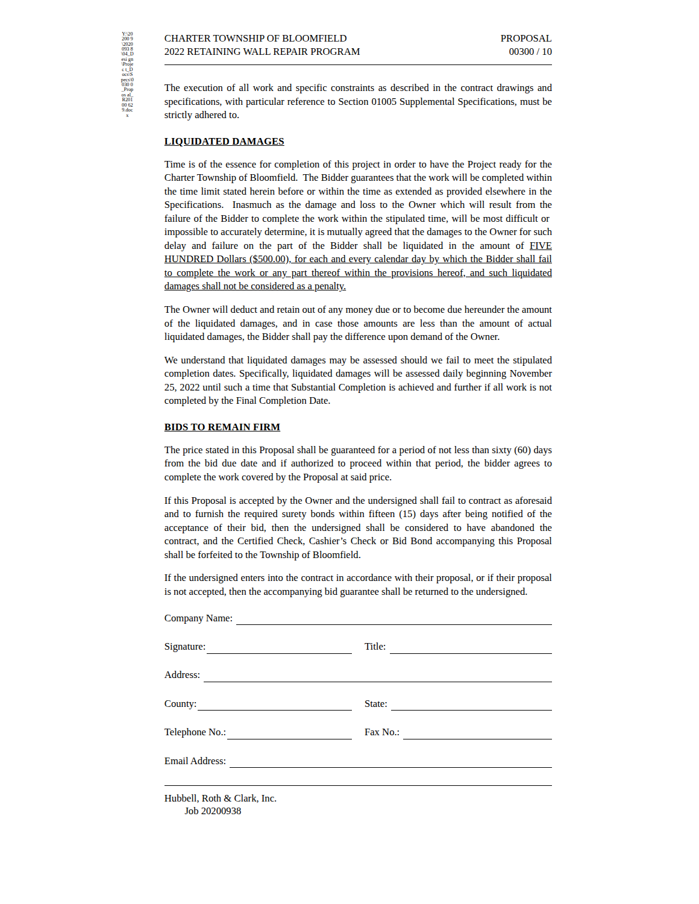Y:\20200 9\2020093 8\04_Desi gn\Projec t_Docs\S pecs\0030 0_Propos al_R20100 629.docx
CHARTER TOWNSHIP OF BLOOMFIELD
2022 RETAINING WALL REPAIR PROGRAM
PROPOSAL
00300 / 10
The execution of all work and specific constraints as described in the contract drawings and specifications, with particular reference to Section 01005 Supplemental Specifications, must be strictly adhered to.
LIQUIDATED DAMAGES
Time is of the essence for completion of this project in order to have the Project ready for the Charter Township of Bloomfield. The Bidder guarantees that the work will be completed within the time limit stated herein before or within the time as extended as provided elsewhere in the Specifications. Inasmuch as the damage and loss to the Owner which will result from the failure of the Bidder to complete the work within the stipulated time, will be most difficult or impossible to accurately determine, it is mutually agreed that the damages to the Owner for such delay and failure on the part of the Bidder shall be liquidated in the amount of FIVE HUNDRED Dollars ($500.00), for each and every calendar day by which the Bidder shall fail to complete the work or any part thereof within the provisions hereof, and such liquidated damages shall not be considered as a penalty.
The Owner will deduct and retain out of any money due or to become due hereunder the amount of the liquidated damages, and in case those amounts are less than the amount of actual liquidated damages, the Bidder shall pay the difference upon demand of the Owner.
We understand that liquidated damages may be assessed should we fail to meet the stipulated completion dates. Specifically, liquidated damages will be assessed daily beginning November 25, 2022 until such a time that Substantial Completion is achieved and further if all work is not completed by the Final Completion Date.
BIDS TO REMAIN FIRM
The price stated in this Proposal shall be guaranteed for a period of not less than sixty (60) days from the bid due date and if authorized to proceed within that period, the bidder agrees to complete the work covered by the Proposal at said price.
If this Proposal is accepted by the Owner and the undersigned shall fail to contract as aforesaid and to furnish the required surety bonds within fifteen (15) days after being notified of the acceptance of their bid, then the undersigned shall be considered to have abandoned the contract, and the Certified Check, Cashier’s Check or Bid Bond accompanying this Proposal shall be forfeited to the Township of Bloomfield.
If the undersigned enters into the contract in accordance with their proposal, or if their proposal is not accepted, then the accompanying bid guarantee shall be returned to the undersigned.
Company Name:
Signature:
Title:
Address:
County:
State:
Telephone No.:
Fax No.:
Email Address:
Hubbell, Roth & Clark, Inc.
Job 20200938